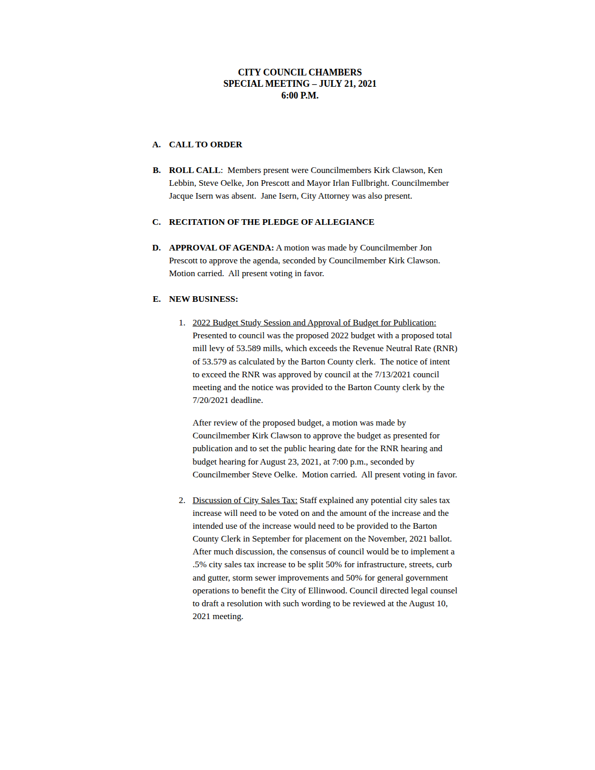CITY COUNCIL CHAMBERS
SPECIAL MEETING – JULY 21, 2021
6:00 P.M.
CALL TO ORDER
ROLL CALL: Members present were Councilmembers Kirk Clawson, Ken Lebbin, Steve Oelke, Jon Prescott and Mayor Irlan Fullbright. Councilmember Jacque Isern was absent. Jane Isern, City Attorney was also present.
RECITATION OF THE PLEDGE OF ALLEGIANCE
APPROVAL OF AGENDA: A motion was made by Councilmember Jon Prescott to approve the agenda, seconded by Councilmember Kirk Clawson. Motion carried. All present voting in favor.
NEW BUSINESS:
2022 Budget Study Session and Approval of Budget for Publication: Presented to council was the proposed 2022 budget with a proposed total mill levy of 53.589 mills, which exceeds the Revenue Neutral Rate (RNR) of 53.579 as calculated by the Barton County clerk. The notice of intent to exceed the RNR was approved by council at the 7/13/2021 council meeting and the notice was provided to the Barton County clerk by the 7/20/2021 deadline.
After review of the proposed budget, a motion was made by Councilmember Kirk Clawson to approve the budget as presented for publication and to set the public hearing date for the RNR hearing and budget hearing for August 23, 2021, at 7:00 p.m., seconded by Councilmember Steve Oelke. Motion carried. All present voting in favor.
Discussion of City Sales Tax: Staff explained any potential city sales tax increase will need to be voted on and the amount of the increase and the intended use of the increase would need to be provided to the Barton County Clerk in September for placement on the November, 2021 ballot. After much discussion, the consensus of council would be to implement a .5% city sales tax increase to be split 50% for infrastructure, streets, curb and gutter, storm sewer improvements and 50% for general government operations to benefit the City of Ellinwood. Council directed legal counsel to draft a resolution with such wording to be reviewed at the August 10, 2021 meeting.